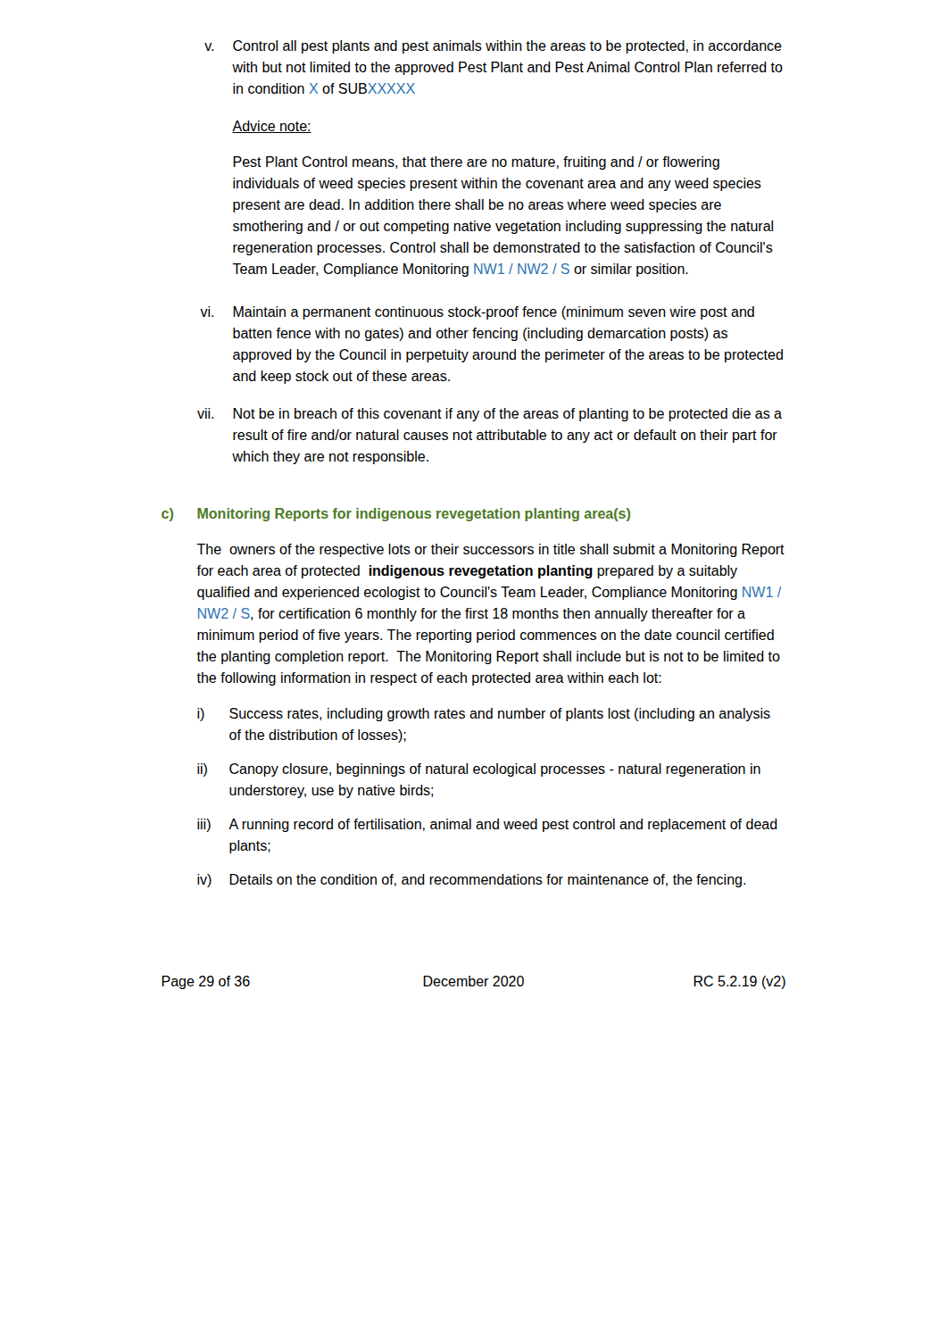v. Control all pest plants and pest animals within the areas to be protected, in accordance with but not limited to the approved Pest Plant and Pest Animal Control Plan referred to in condition X of SUBXXXXX
Advice note:
Pest Plant Control means, that there are no mature, fruiting and / or flowering individuals of weed species present within the covenant area and any weed species present are dead. In addition there shall be no areas where weed species are smothering and / or out competing native vegetation including suppressing the natural regeneration processes. Control shall be demonstrated to the satisfaction of Council's Team Leader, Compliance Monitoring NW1 / NW2 / S or similar position.
vi. Maintain a permanent continuous stock-proof fence (minimum seven wire post and batten fence with no gates) and other fencing (including demarcation posts) as approved by the Council in perpetuity around the perimeter of the areas to be protected and keep stock out of these areas.
vii. Not be in breach of this covenant if any of the areas of planting to be protected die as a result of fire and/or natural causes not attributable to any act or default on their part for which they are not responsible.
c) Monitoring Reports for indigenous revegetation planting area(s)
The owners of the respective lots or their successors in title shall submit a Monitoring Report for each area of protected indigenous revegetation planting prepared by a suitably qualified and experienced ecologist to Council's Team Leader, Compliance Monitoring NW1 / NW2 / S, for certification 6 monthly for the first 18 months then annually thereafter for a minimum period of five years. The reporting period commences on the date council certified the planting completion report. The Monitoring Report shall include but is not to be limited to the following information in respect of each protected area within each lot:
i) Success rates, including growth rates and number of plants lost (including an analysis of the distribution of losses);
ii) Canopy closure, beginnings of natural ecological processes - natural regeneration in understorey, use by native birds;
iii) A running record of fertilisation, animal and weed pest control and replacement of dead plants;
iv) Details on the condition of, and recommendations for maintenance of, the fencing.
Page 29 of 36 December 2020 RC 5.2.19 (v2)